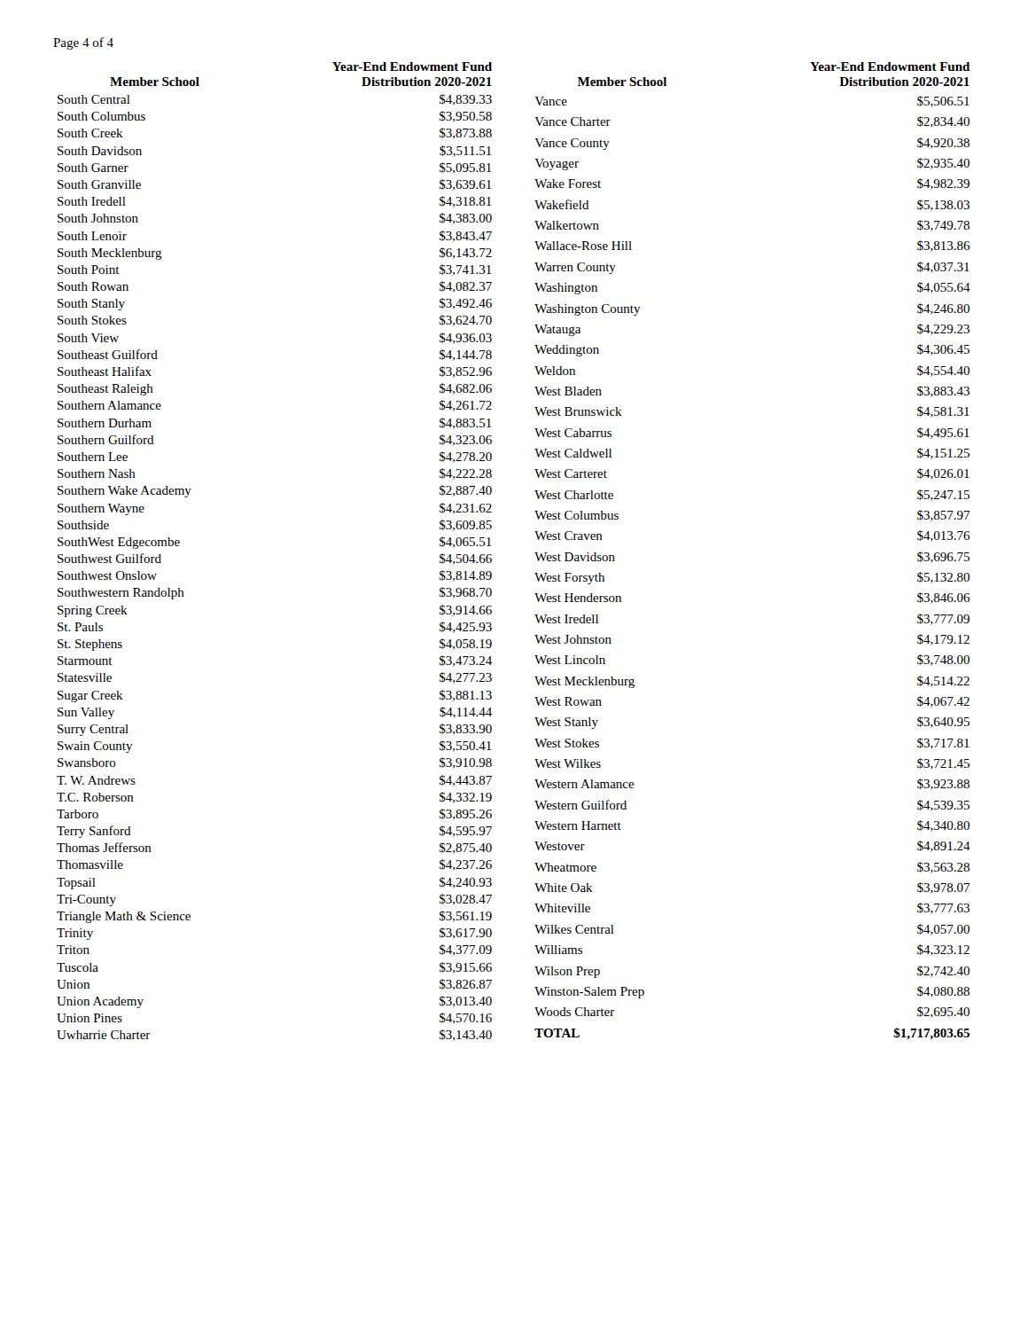Page 4 of 4
| Member School | Year-End Endowment Fund Distribution 2020-2021 |
| --- | --- |
| South Central | $4,839.33 |
| South Columbus | $3,950.58 |
| South Creek | $3,873.88 |
| South Davidson | $3,511.51 |
| South Garner | $5,095.81 |
| South Granville | $3,639.61 |
| South Iredell | $4,318.81 |
| South Johnston | $4,383.00 |
| South Lenoir | $3,843.47 |
| South Mecklenburg | $6,143.72 |
| South Point | $3,741.31 |
| South Rowan | $4,082.37 |
| South Stanly | $3,492.46 |
| South Stokes | $3,624.70 |
| South View | $4,936.03 |
| Southeast Guilford | $4,144.78 |
| Southeast Halifax | $3,852.96 |
| Southeast Raleigh | $4,682.06 |
| Southern Alamance | $4,261.72 |
| Southern Durham | $4,883.51 |
| Southern Guilford | $4,323.06 |
| Southern Lee | $4,278.20 |
| Southern Nash | $4,222.28 |
| Southern Wake Academy | $2,887.40 |
| Southern Wayne | $4,231.62 |
| Southside | $3,609.85 |
| SouthWest Edgecombe | $4,065.51 |
| Southwest Guilford | $4,504.66 |
| Southwest Onslow | $3,814.89 |
| Southwestern Randolph | $3,968.70 |
| Spring Creek | $3,914.66 |
| St. Pauls | $4,425.93 |
| St. Stephens | $4,058.19 |
| Starmount | $3,473.24 |
| Statesville | $4,277.23 |
| Sugar Creek | $3,881.13 |
| Sun Valley | $4,114.44 |
| Surry Central | $3,833.90 |
| Swain County | $3,550.41 |
| Swansboro | $3,910.98 |
| T. W. Andrews | $4,443.87 |
| T.C. Roberson | $4,332.19 |
| Tarboro | $3,895.26 |
| Terry Sanford | $4,595.97 |
| Thomas Jefferson | $2,875.40 |
| Thomasville | $4,237.26 |
| Topsail | $4,240.93 |
| Tri-County | $3,028.47 |
| Triangle Math & Science | $3,561.19 |
| Trinity | $3,617.90 |
| Triton | $4,377.09 |
| Tuscola | $3,915.66 |
| Union | $3,826.87 |
| Union Academy | $3,013.40 |
| Union Pines | $4,570.16 |
| Uwharrie Charter | $3,143.40 |
| Member School | Year-End Endowment Fund Distribution 2020-2021 |
| --- | --- |
| Vance | $5,506.51 |
| Vance Charter | $2,834.40 |
| Vance County | $4,920.38 |
| Voyager | $2,935.40 |
| Wake Forest | $4,982.39 |
| Wakefield | $5,138.03 |
| Walkertown | $3,749.78 |
| Wallace-Rose Hill | $3,813.86 |
| Warren County | $4,037.31 |
| Washington | $4,055.64 |
| Washington County | $4,246.80 |
| Watauga | $4,229.23 |
| Weddington | $4,306.45 |
| Weldon | $4,554.40 |
| West Bladen | $3,883.43 |
| West Brunswick | $4,581.31 |
| West Cabarrus | $4,495.61 |
| West Caldwell | $4,151.25 |
| West Carteret | $4,026.01 |
| West Charlotte | $5,247.15 |
| West Columbus | $3,857.97 |
| West Craven | $4,013.76 |
| West Davidson | $3,696.75 |
| West Forsyth | $5,132.80 |
| West Henderson | $3,846.06 |
| West Iredell | $3,777.09 |
| West Johnston | $4,179.12 |
| West Lincoln | $3,748.00 |
| West Mecklenburg | $4,514.22 |
| West Rowan | $4,067.42 |
| West Stanly | $3,640.95 |
| West Stokes | $3,717.81 |
| West Wilkes | $3,721.45 |
| Western Alamance | $3,923.88 |
| Western Guilford | $4,539.35 |
| Western Harnett | $4,340.80 |
| Westover | $4,891.24 |
| Wheatmore | $3,563.28 |
| White Oak | $3,978.07 |
| Whiteville | $3,777.63 |
| Wilkes Central | $4,057.00 |
| Williams | $4,323.12 |
| Wilson Prep | $2,742.40 |
| Winston-Salem Prep | $4,080.88 |
| Woods Charter | $2,695.40 |
| TOTAL | $1,717,803.65 |